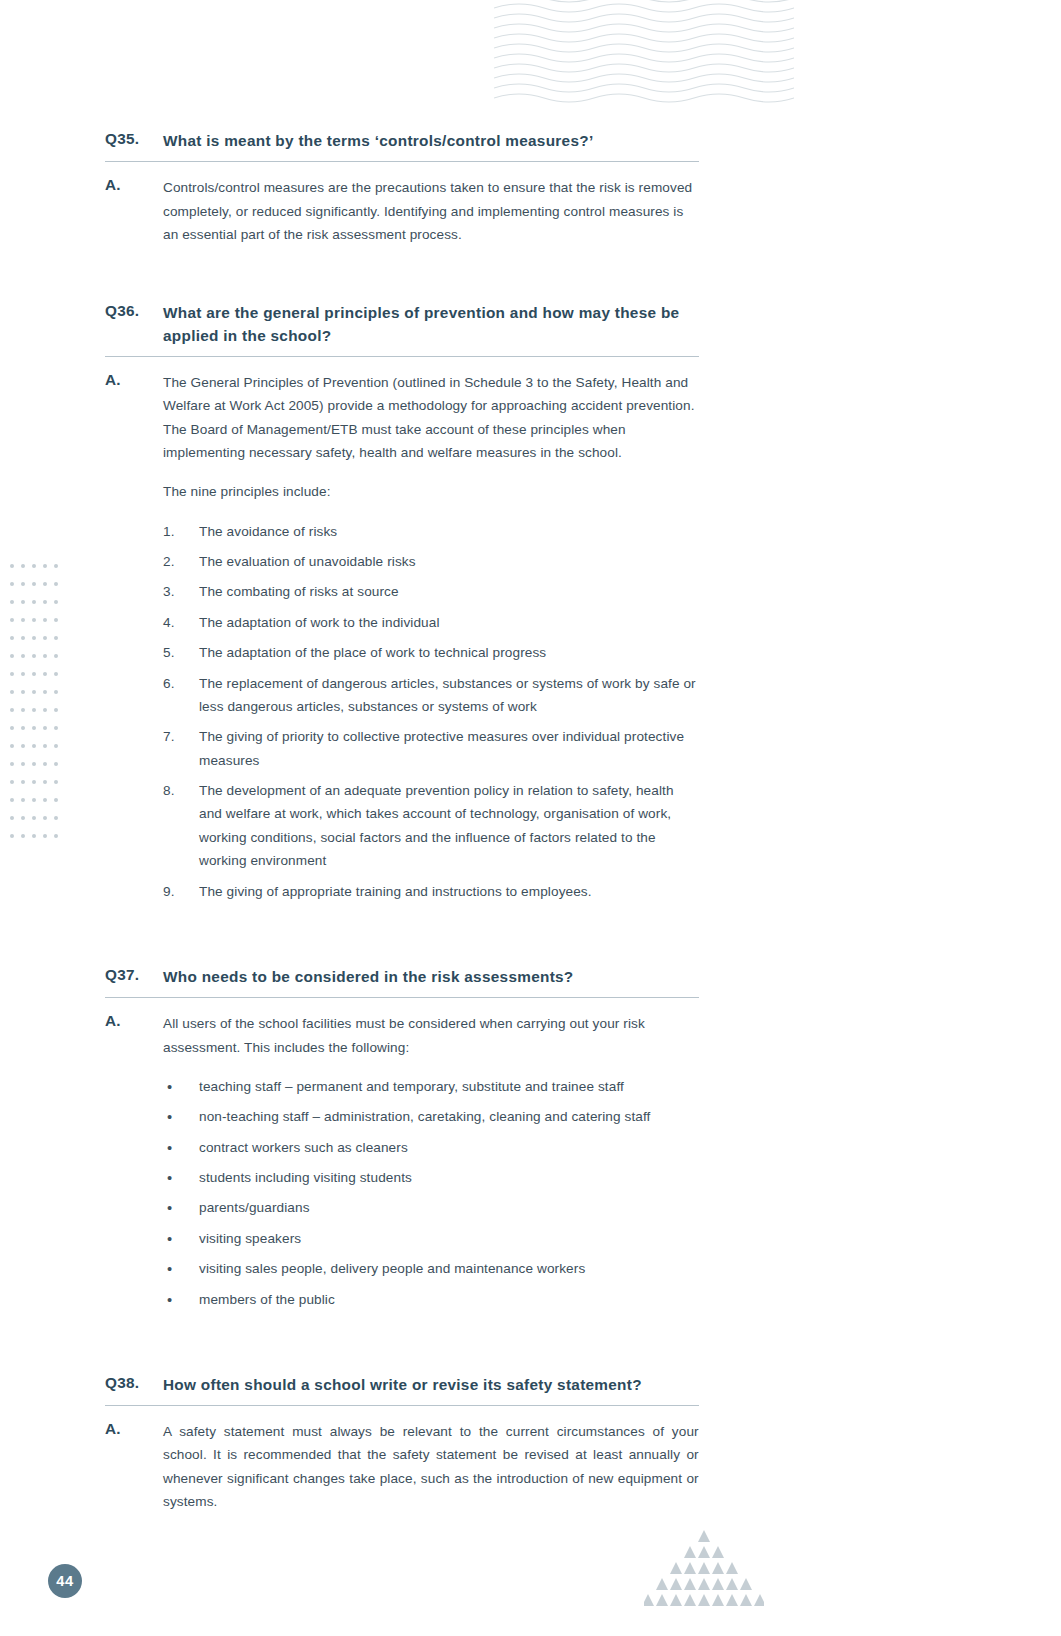44
Q35.
What is meant by the terms ‘controls/control measures?’
A.
Controls/control measures are the precautions taken to ensure that the risk is removed completely, or reduced significantly. Identifying and implementing control measures is an essential part of the risk assessment process.
Q36.
What are the general principles of prevention and how may these be applied in the school?
A.
The General Principles of Prevention (outlined in Schedule 3 to the Safety, Health and Welfare at Work Act 2005) provide a methodology for approaching accident prevention. The Board of Management/ETB must take account of these principles when implementing necessary safety, health and welfare measures in the school.
The nine principles include:
The avoidance of risks
The evaluation of unavoidable risks
The combating of risks at source
The adaptation of work to the individual
The adaptation of the place of work to technical progress
The replacement of dangerous articles, substances or systems of work by safe or less dangerous articles, substances or systems of work
The giving of priority to collective protective measures over individual protective measures
The development of an adequate prevention policy in relation to safety, health and welfare at work, which takes account of technology, organisation of work, working conditions, social factors and the influence of factors related to the working environment
The giving of appropriate training and instructions to employees.
Q37.
Who needs to be considered in the risk assessments?
A.
All users of the school facilities must be considered when carrying out your risk assessment. This includes the following:
teaching staff – permanent and temporary, substitute and trainee staff
non-teaching staff – administration, caretaking, cleaning and catering staff
contract workers such as cleaners
students including visiting students
parents/guardians
visiting speakers
visiting sales people, delivery people and maintenance workers
members of the public
Q38.
How often should a school write or revise its safety statement?
A.
A safety statement must always be relevant to the current circumstances of your school. It is recommended that the safety statement be revised at least annually or whenever significant changes take place, such as the introduction of new equipment or systems.